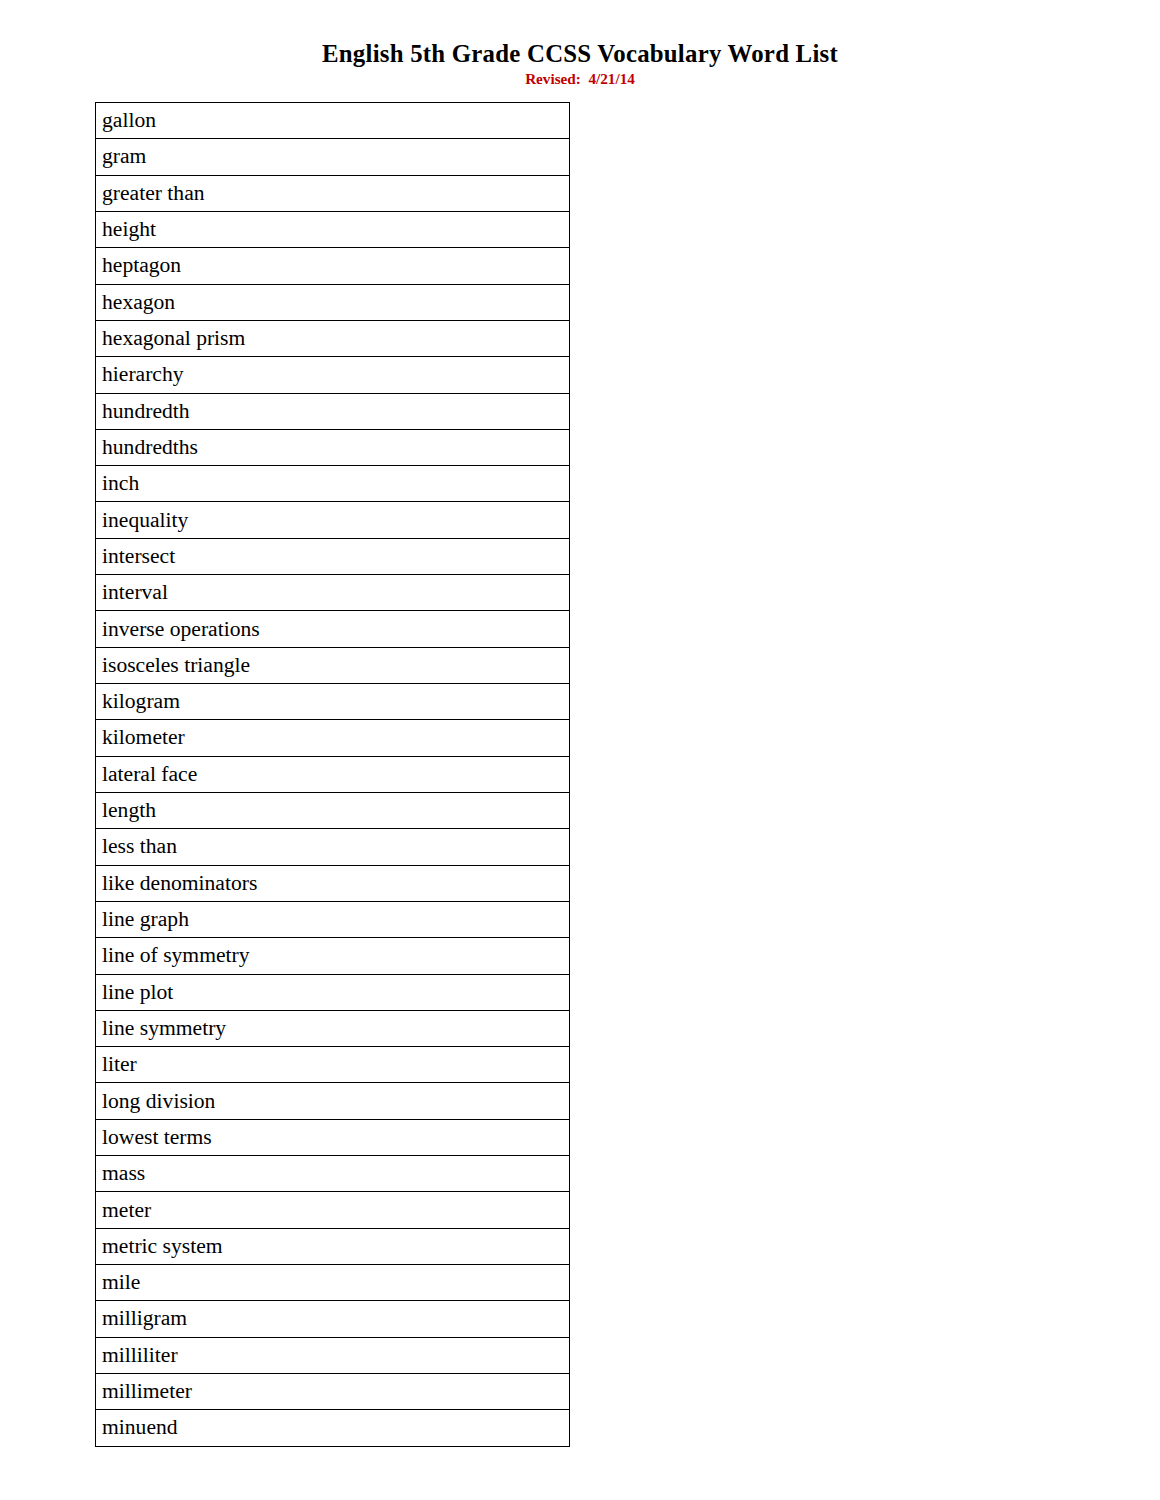English 5th Grade CCSS Vocabulary Word List
Revised: 4/21/14
| gallon |
| gram |
| greater than |
| height |
| heptagon |
| hexagon |
| hexagonal prism |
| hierarchy |
| hundredth |
| hundredths |
| inch |
| inequality |
| intersect |
| interval |
| inverse operations |
| isosceles triangle |
| kilogram |
| kilometer |
| lateral face |
| length |
| less than |
| like denominators |
| line graph |
| line of symmetry |
| line plot |
| line symmetry |
| liter |
| long division |
| lowest terms |
| mass |
| meter |
| metric system |
| mile |
| milligram |
| milliliter |
| millimeter |
| minuend |